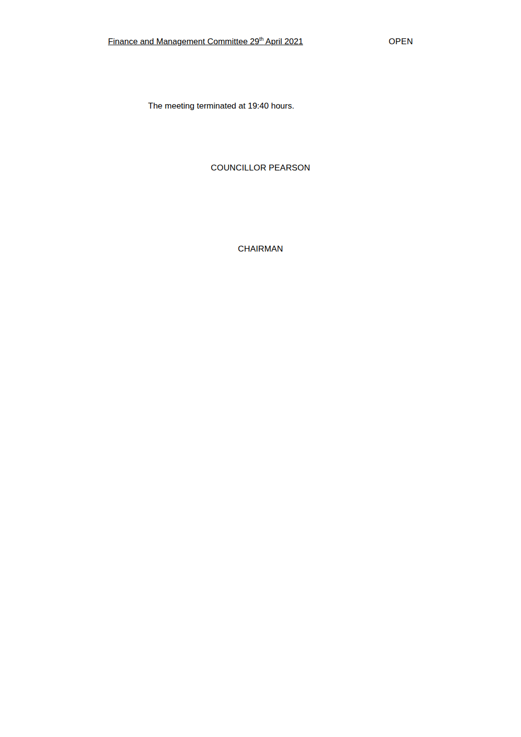Finance and Management Committee 29th April 2021 OPEN
The meeting terminated at 19:40 hours.
COUNCILLOR PEARSON
CHAIRMAN